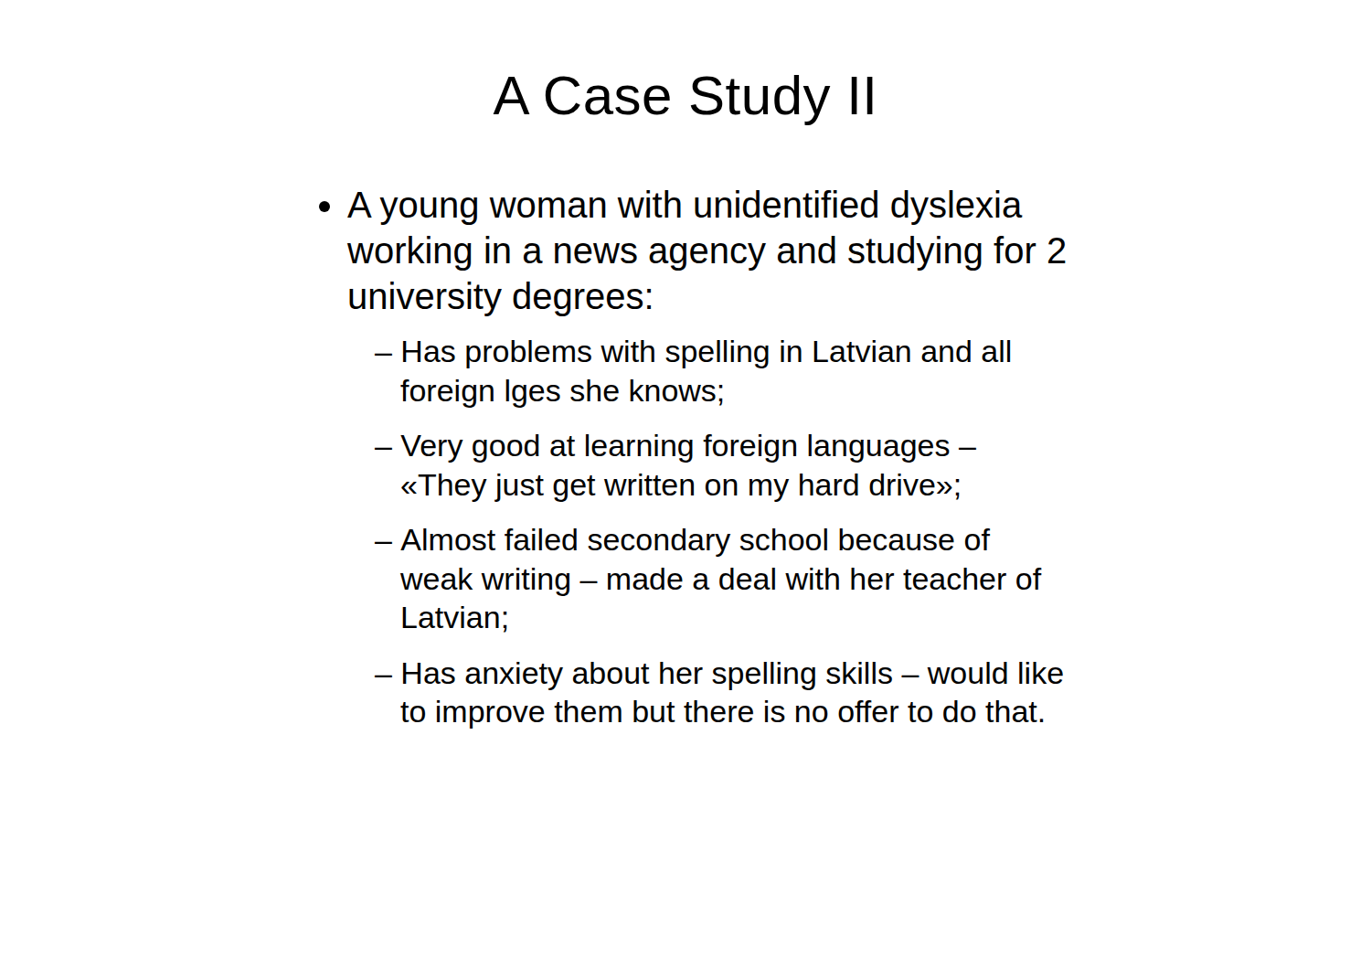A Case Study II
A young woman with unidentified dyslexia working in a news agency and studying for 2 university degrees:
Has problems with spelling in Latvian and all foreign lges she knows;
Very good at learning foreign languages – «They just get written on my hard drive»;
Almost failed secondary school because of weak writing – made a deal with her teacher of Latvian;
Has anxiety about her spelling skills – would like to improve them but there is no offer to do that.